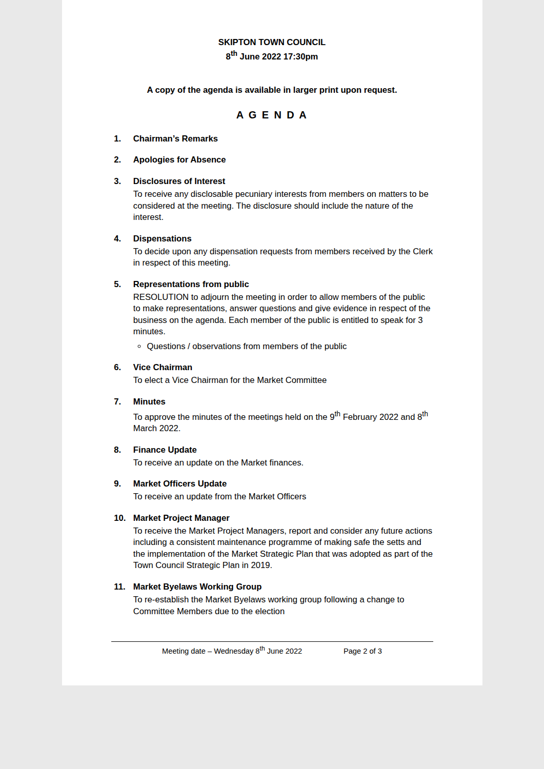SKIPTON TOWN COUNCIL 8th June 2022 17:30pm
A copy of the agenda is available in larger print upon request.
A G E N D A
Chairman’s Remarks
Apologies for Absence
Disclosures of Interest
To receive any disclosable pecuniary interests from members on matters to be considered at the meeting. The disclosure should include the nature of the interest.
Dispensations
To decide upon any dispensation requests from members received by the Clerk in respect of this meeting.
Representations from public
RESOLUTION to adjourn the meeting in order to allow members of the public to make representations, answer questions and give evidence in respect of the business on the agenda. Each member of the public is entitled to speak for 3 minutes.
Questions / observations from members of the public
Vice Chairman
To elect a Vice Chairman for the Market Committee
Minutes
To approve the minutes of the meetings held on the 9th February 2022 and 8th March 2022.
Finance Update
To receive an update on the Market finances.
Market Officers Update
To receive an update from the Market Officers
Market Project Manager
To receive the Market Project Managers, report and consider any future actions including a consistent maintenance programme of making safe the setts and the implementation of the Market Strategic Plan that was adopted as part of the Town Council Strategic Plan in 2019.
Market Byelaws Working Group
To re-establish the Market Byelaws working group following a change to Committee Members due to the election
Meeting date – Wednesday 8th June 2022 Page 2 of 3